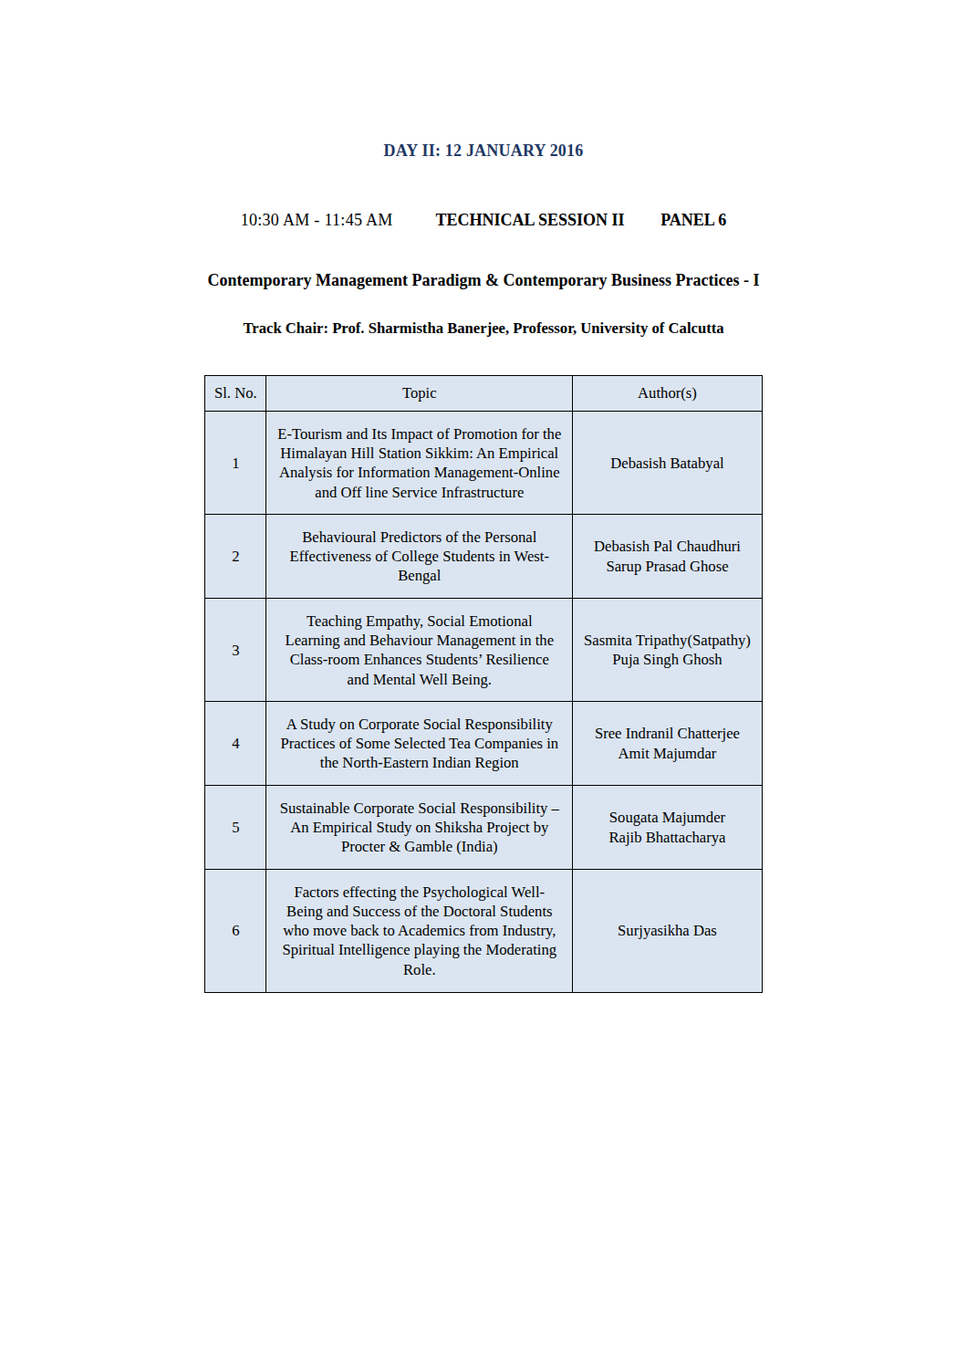DAY II: 12 JANUARY 2016
10:30 AM - 11:45 AM TECHNICAL SESSION II PANEL 6
Contemporary Management Paradigm & Contemporary Business Practices - I
Track Chair: Prof. Sharmistha Banerjee, Professor, University of Calcutta
| Sl. No. | Topic | Author(s) |
| --- | --- | --- |
| 1 | E-Tourism and Its Impact of Promotion for the Himalayan Hill Station Sikkim: An Empirical Analysis for Information Management-Online and Off line Service Infrastructure | Debasish Batabyal |
| 2 | Behavioural Predictors of the Personal Effectiveness of College Students in West-Bengal | Debasish Pal Chaudhuri Sarup Prasad Ghose |
| 3 | Teaching Empathy, Social Emotional Learning and Behaviour Management in the Class-room Enhances Students’ Resilience and Mental Well Being. | Sasmita Tripathy(Satpathy) Puja Singh Ghosh |
| 4 | A Study on Corporate Social Responsibility Practices of Some Selected Tea Companies in the North-Eastern Indian Region | Sree Indranil Chatterjee Amit Majumdar |
| 5 | Sustainable Corporate Social Responsibility – An Empirical Study on Shiksha Project by Procter & Gamble (India) | Sougata Majumder Rajib Bhattacharya |
| 6 | Factors effecting the Psychological Well-Being and Success of the Doctoral Students who move back to Academics from Industry, Spiritual Intelligence playing the Moderating Role. | Surjyasikha Das |